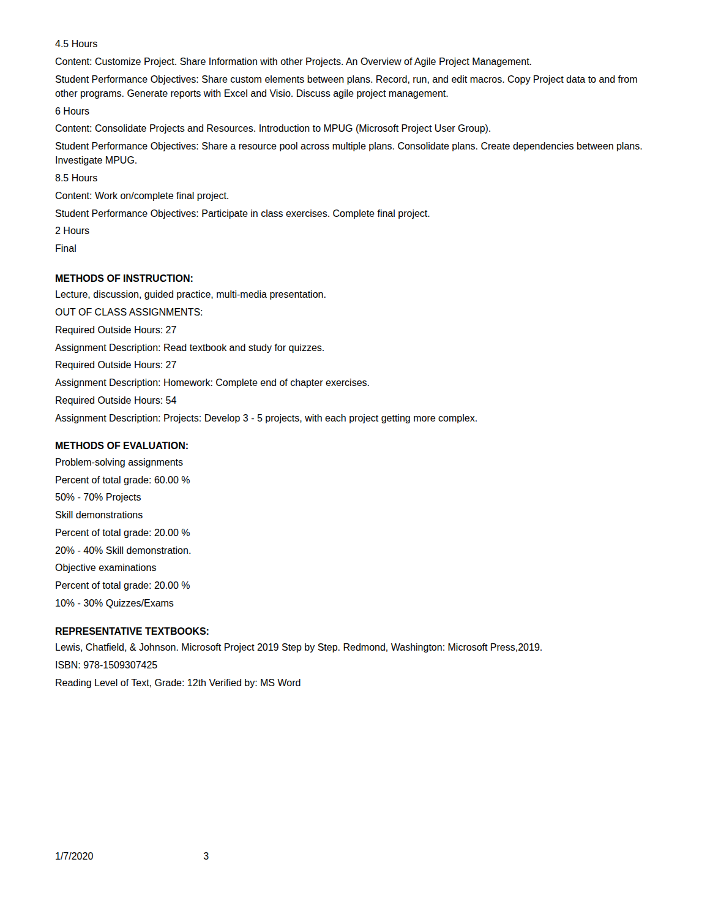4.5 Hours
Content: Customize Project. Share Information with other Projects. An Overview of Agile Project Management.
Student Performance Objectives: Share custom elements between plans. Record, run, and edit macros. Copy Project data to and from other programs. Generate reports with Excel and Visio. Discuss agile project management.
6 Hours
Content: Consolidate Projects and Resources. Introduction to MPUG (Microsoft Project User Group).
Student Performance Objectives: Share a resource pool across multiple plans. Consolidate plans. Create dependencies between plans. Investigate MPUG.
8.5 Hours
Content: Work on/complete final project.
Student Performance Objectives: Participate in class exercises. Complete final project.
2 Hours
Final
METHODS OF INSTRUCTION:
Lecture, discussion, guided practice, multi-media presentation.
OUT OF CLASS ASSIGNMENTS:
Required Outside Hours: 27
Assignment Description: Read textbook and study for quizzes.
Required Outside Hours: 27
Assignment Description: Homework: Complete end of chapter exercises.
Required Outside Hours: 54
Assignment Description: Projects: Develop 3 - 5 projects, with each project getting more complex.
METHODS OF EVALUATION:
Problem-solving assignments
Percent of total grade: 60.00 %
50% - 70% Projects
Skill demonstrations
Percent of total grade: 20.00 %
20% - 40% Skill demonstration.
Objective examinations
Percent of total grade: 20.00 %
10% - 30% Quizzes/Exams
REPRESENTATIVE TEXTBOOKS:
Lewis, Chatfield, & Johnson. Microsoft Project 2019 Step by Step. Redmond, Washington: Microsoft Press,2019.
ISBN: 978-1509307425
Reading Level of Text, Grade: 12th Verified by: MS Word
1/7/2020 3